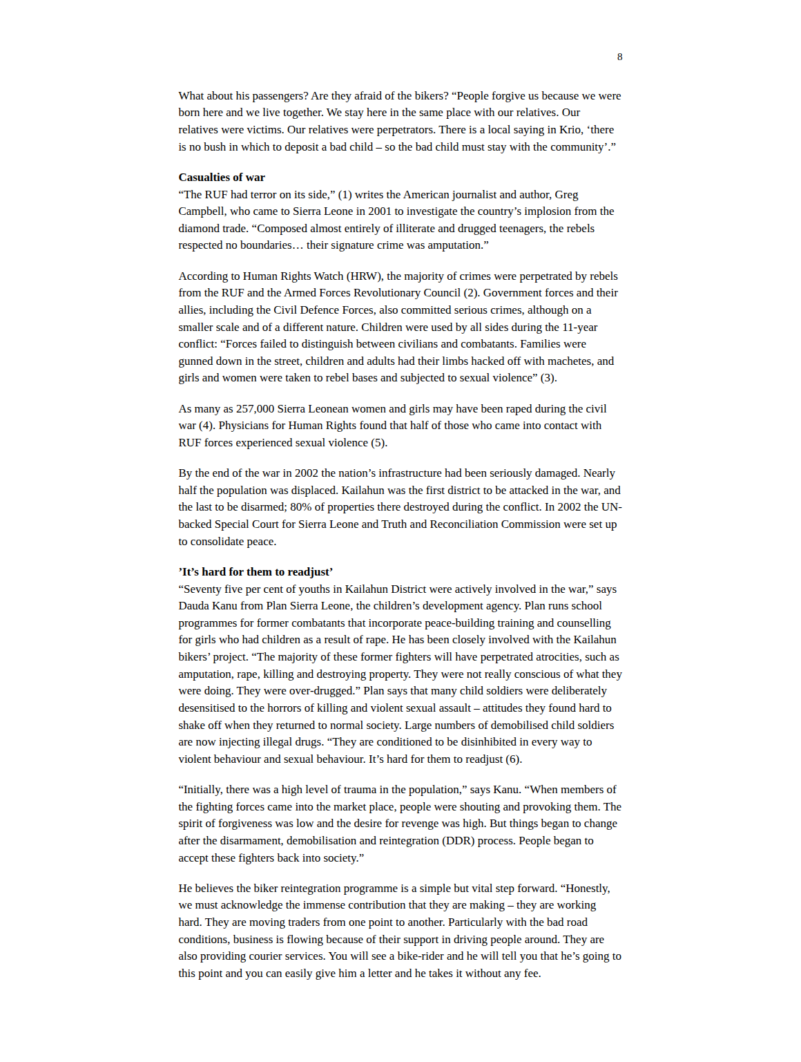8
What about his passengers? Are they afraid of the bikers? “People forgive us because we were born here and we live together. We stay here in the same place with our relatives. Our relatives were victims. Our relatives were perpetrators. There is a local saying in Krio, ‘there is no bush in which to deposit a bad child – so the bad child must stay with the community’.”
Casualties of war
“The RUF had terror on its side,” (1) writes the American journalist and author, Greg Campbell, who came to Sierra Leone in 2001 to investigate the country’s implosion from the diamond trade. “Composed almost entirely of illiterate and drugged teenagers, the rebels respected no boundaries… their signature crime was amputation.”
According to Human Rights Watch (HRW), the majority of crimes were perpetrated by rebels from the RUF and the Armed Forces Revolutionary Council (2). Government forces and their allies, including the Civil Defence Forces, also committed serious crimes, although on a smaller scale and of a different nature. Children were used by all sides during the 11-year conflict: “Forces failed to distinguish between civilians and combatants. Families were gunned down in the street, children and adults had their limbs hacked off with machetes, and girls and women were taken to rebel bases and subjected to sexual violence” (3).
As many as 257,000 Sierra Leonean women and girls may have been raped during the civil war (4). Physicians for Human Rights found that half of those who came into contact with RUF forces experienced sexual violence (5).
By the end of the war in 2002 the nation’s infrastructure had been seriously damaged. Nearly half the population was displaced. Kailahun was the first district to be attacked in the war, and the last to be disarmed; 80% of properties there destroyed during the conflict. In 2002 the UN-backed Special Court for Sierra Leone and Truth and Reconciliation Commission were set up to consolidate peace.
’It’s hard for them to readjust’
“Seventy five per cent of youths in Kailahun District were actively involved in the war,” says Dauda Kanu from Plan Sierra Leone, the children’s development agency. Plan runs school programmes for former combatants that incorporate peace-building training and counselling for girls who had children as a result of rape. He has been closely involved with the Kailahun bikers’ project. “The majority of these former fighters will have perpetrated atrocities, such as amputation, rape, killing and destroying property. They were not really conscious of what they were doing. They were over-drugged.” Plan says that many child soldiers were deliberately desensitised to the horrors of killing and violent sexual assault – attitudes they found hard to shake off when they returned to normal society. Large numbers of demobilised child soldiers are now injecting illegal drugs. “They are conditioned to be disinhibited in every way to violent behaviour and sexual behaviour. It’s hard for them to readjust (6).
“Initially, there was a high level of trauma in the population,” says Kanu. “When members of the fighting forces came into the market place, people were shouting and provoking them. The spirit of forgiveness was low and the desire for revenge was high. But things began to change after the disarmament, demobilisation and reintegration (DDR) process. People began to accept these fighters back into society.”
He believes the biker reintegration programme is a simple but vital step forward. “Honestly, we must acknowledge the immense contribution that they are making – they are working hard. They are moving traders from one point to another. Particularly with the bad road conditions, business is flowing because of their support in driving people around. They are also providing courier services. You will see a bike-rider and he will tell you that he’s going to this point and you can easily give him a letter and he takes it without any fee.